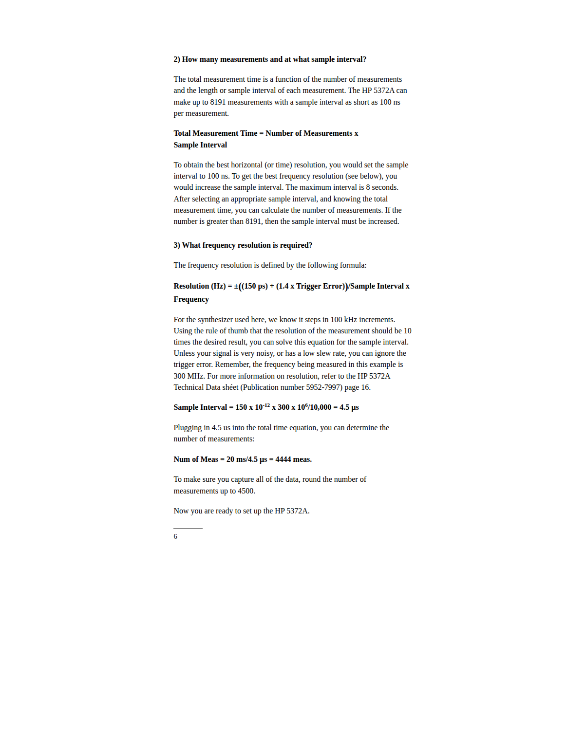2) How many measurements and at what sample interval?
The total measurement time is a function of the number of measurements and the length or sample interval of each measurement. The HP 5372A can make up to 8191 measurements with a sample interval as short as 100 ns per measurement.
Total Measurement Time = Number of Measurements x
Sample Interval
To obtain the best horizontal (or time) resolution, you would set the sample interval to 100 ns. To get the best frequency resolution (see below), you would increase the sample interval. The maximum interval is 8 seconds. After selecting an appropriate sample interval, and knowing the total measurement time, you can calculate the number of measurements. If the number is greater than 8191, then the sample interval must be increased.
3) What frequency resolution is required?
The frequency resolution is defined by the following formula:
Resolution (Hz) = ±((150 ps) + (1.4 x Trigger Error))/Sample Interval x Frequency
For the synthesizer used here, we know it steps in 100 kHz increments. Using the rule of thumb that the resolution of the measurement should be 10 times the desired result, you can solve this equation for the sample interval. Unless your signal is very noisy, or has a low slew rate, you can ignore the trigger error. Remember, the frequency being measured in this example is 300 MHz. For more information on resolution, refer to the HP 5372A Technical Data shéet (Publication number 5952-7997) page 16.
Sample Interval = 150 x 10-12 x 300 x 106/10,000 = 4.5 µs
Plugging in 4.5 us into the total time equation, you can determine the number of measurements:
Num of Meas = 20 ms/4.5 µs = 4444 meas.
To make sure you capture all of the data, round the number of measurements up to 4500.
Now you are ready to set up the HP 5372A.
6